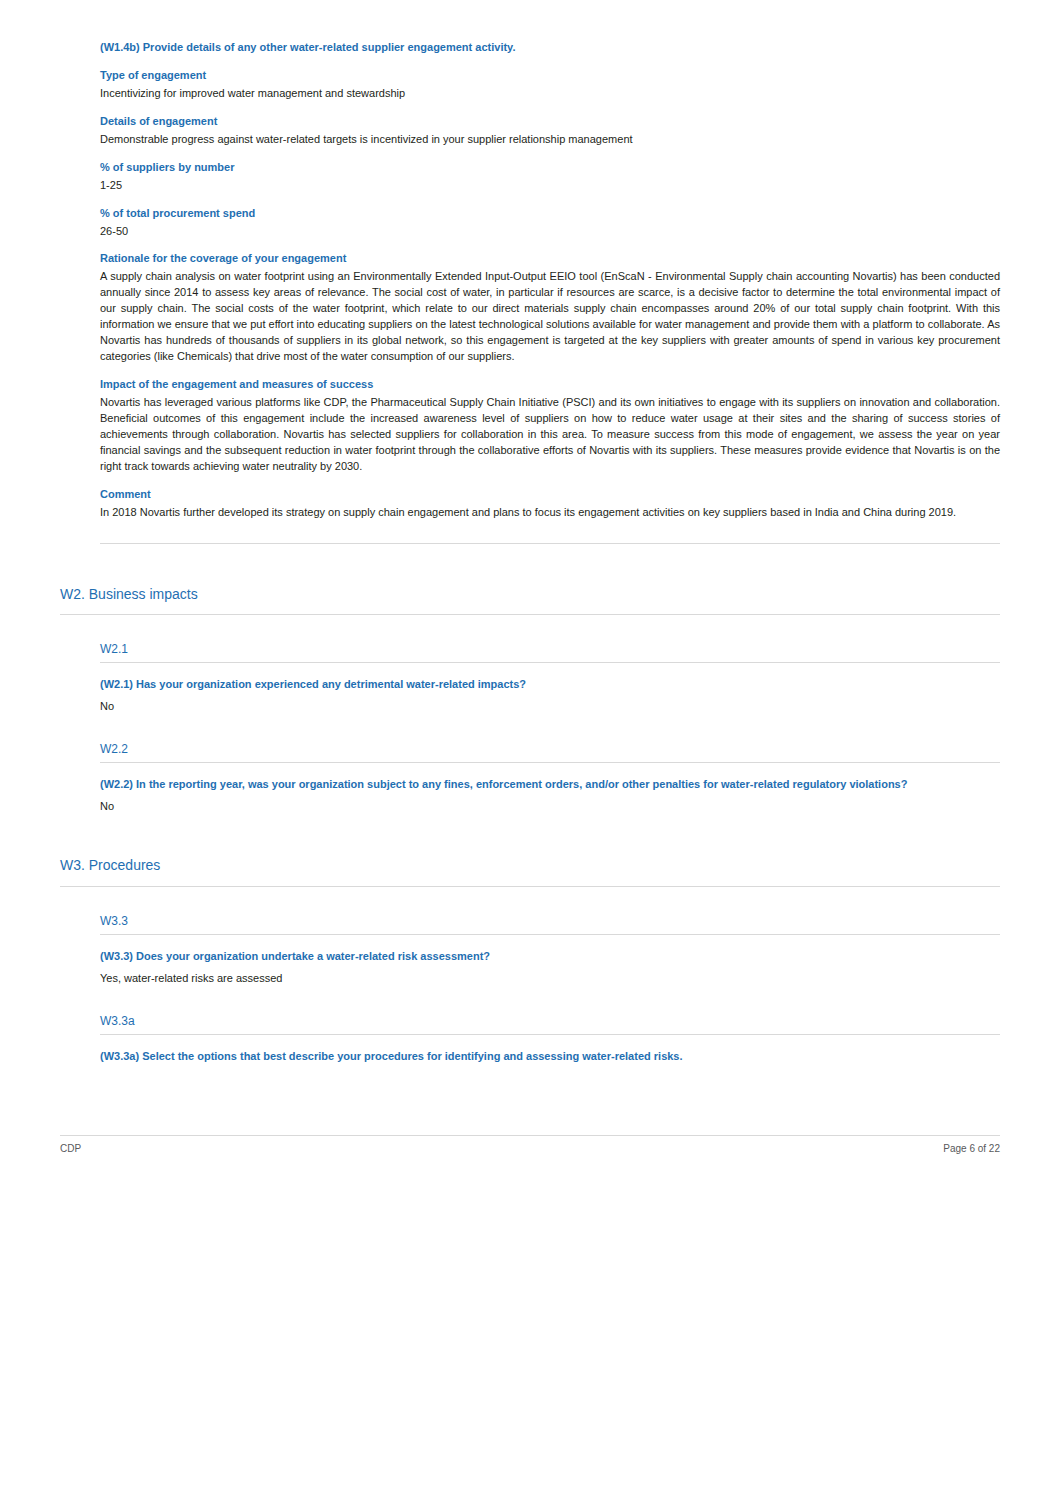(W1.4b) Provide details of any other water-related supplier engagement activity.
Type of engagement
Incentivizing for improved water management and stewardship
Details of engagement
Demonstrable progress against water-related targets is incentivized in your supplier relationship management
% of suppliers by number
1-25
% of total procurement spend
26-50
Rationale for the coverage of your engagement
A supply chain analysis on water footprint using an Environmentally Extended Input-Output EEIO tool (EnScaN - Environmental Supply chain accounting Novartis) has been conducted annually since 2014 to assess key areas of relevance. The social cost of water, in particular if resources are scarce, is a decisive factor to determine the total environmental impact of our supply chain. The social costs of the water footprint, which relate to our direct materials supply chain encompasses around 20% of our total supply chain footprint. With this information we ensure that we put effort into educating suppliers on the latest technological solutions available for water management and provide them with a platform to collaborate. As Novartis has hundreds of thousands of suppliers in its global network, so this engagement is targeted at the key suppliers with greater amounts of spend in various key procurement categories (like Chemicals) that drive most of the water consumption of our suppliers.
Impact of the engagement and measures of success
Novartis has leveraged various platforms like CDP, the Pharmaceutical Supply Chain Initiative (PSCI) and its own initiatives to engage with its suppliers on innovation and collaboration. Beneficial outcomes of this engagement include the increased awareness level of suppliers on how to reduce water usage at their sites and the sharing of success stories of achievements through collaboration. Novartis has selected suppliers for collaboration in this area. To measure success from this mode of engagement, we assess the year on year financial savings and the subsequent reduction in water footprint through the collaborative efforts of Novartis with its suppliers. These measures provide evidence that Novartis is on the right track towards achieving water neutrality by 2030.
Comment
In 2018 Novartis further developed its strategy on supply chain engagement and plans to focus its engagement activities on key suppliers based in India and China during 2019.
W2. Business impacts
W2.1
(W2.1) Has your organization experienced any detrimental water-related impacts?
No
W2.2
(W2.2) In the reporting year, was your organization subject to any fines, enforcement orders, and/or other penalties for water-related regulatory violations?
No
W3. Procedures
W3.3
(W3.3) Does your organization undertake a water-related risk assessment?
Yes, water-related risks are assessed
W3.3a
(W3.3a) Select the options that best describe your procedures for identifying and assessing water-related risks.
CDP Page 6 of 22